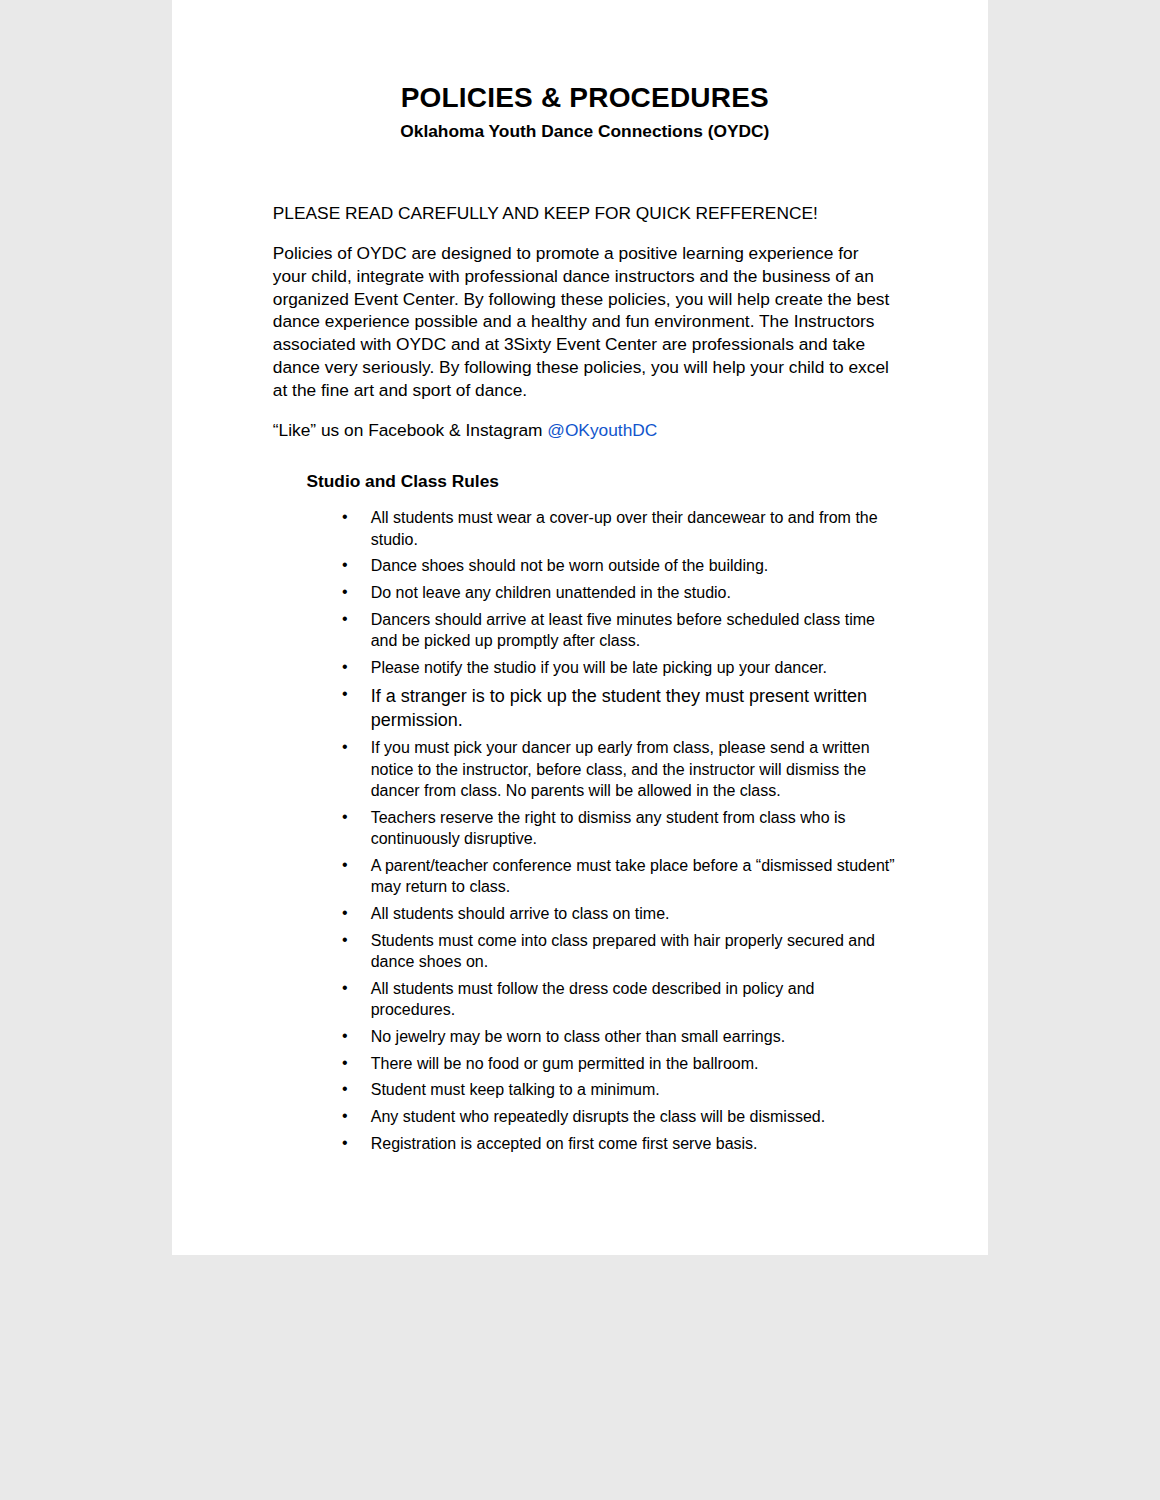POLICIES & PROCEDURES
Oklahoma Youth Dance Connections (OYDC)
PLEASE READ CAREFULLY AND KEEP FOR QUICK REFFERENCE!
Policies of OYDC are designed to promote a positive learning experience for your child, integrate with professional dance instructors and the business of an organized Event Center. By following these policies, you will help create the best dance experience possible and a healthy and fun environment. The Instructors associated with OYDC and at 3Sixty Event Center are professionals and take dance very seriously. By following these policies, you will help your child to excel at the fine art and sport of dance.
“Like” us on Facebook & Instagram @OKyouthDC
Studio and Class Rules
All students must wear a cover-up over their dancewear to and from the studio.
Dance shoes should not be worn outside of the building.
Do not leave any children unattended in the studio.
Dancers should arrive at least five minutes before scheduled class time and be picked up promptly after class.
Please notify the studio if you will be late picking up your dancer.
If a stranger is to pick up the student they must present written permission.
If you must pick your dancer up early from class, please send a written notice to the instructor, before class, and the instructor will dismiss the dancer from class. No parents will be allowed in the class.
Teachers reserve the right to dismiss any student from class who is continuously disruptive.
A parent/teacher conference must take place before a “dismissed student” may return to class.
All students should arrive to class on time.
Students must come into class prepared with hair properly secured and dance shoes on.
All students must follow the dress code described in policy and procedures.
No jewelry may be worn to class other than small earrings.
There will be no food or gum permitted in the ballroom.
Student must keep talking to a minimum.
Any student who repeatedly disrupts the class will be dismissed.
Registration is accepted on first come first serve basis.